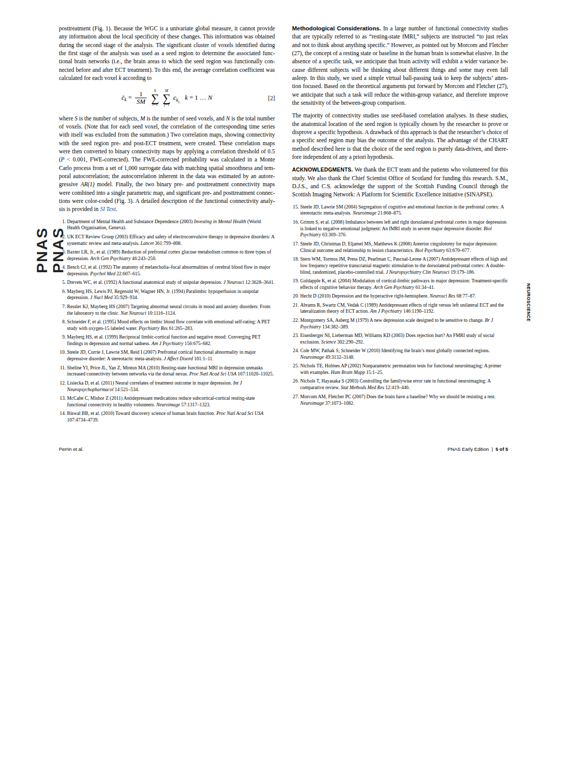PNAS PNAS
Neuroscience
posttreatment (Fig. 1). Because the WGC is a univariate global measure, it cannot provide any information about the local specificity of these changes. This information was obtained during the second stage of the analysis. The significant cluster of voxels identified during the first stage of the analysis was used as a seed region to determine the associated functional brain networks (i.e., the brain areas to which the seed region was functionally connected before and after ECT treatment). To this end, the average correlation coefficient was calculated for each voxel k according to
c̄k = 1 SM S∑i=1 M∑j=1 ckji k = 1 … N [2]
where S is the number of subjects, M is the number of seed voxels, and N is the total number of voxels. (Note that for each seed voxel, the correlation of the corresponding time series with itself was excluded from the summation.) Two correlation maps, showing connectivity with the seed region pre- and post-ECT treatment, were created. These correlation maps were then converted to binary connectivity maps by applying a correlation threshold of 0.5 (P < 0.001, FWE-corrected). The FWE-corrected probability was calculated in a Monte Carlo process from a set of 1,000 surrogate data with matching spatial smoothness and temporal autocorrelation; the autocorrelation inherent in the data was estimated by an autoregressive AR(1) model. Finally, the two binary pre- and posttreatment connectivity maps were combined into a single parametric map, and significant pre- and posttreatment connections were color-coded (Fig. 3). A detailed description of the functional connectivity analysis is provided in SI Text.
Department of Mental Health and Substance Dependence (2003) Investing in Mental Health (World Health Organisation, Geneva).
UK ECT Review Group (2003) Efficacy and safety of electroconvulsive therapy in depressive disorders: A systematic review and meta-analysis. Lancet 361:799–808.
Baxter LR, Jr., et al. (1989) Reduction of prefrontal cortex glucose metabolism common to three types of depression. Arch Gen Psychiatry 46:243–250.
Bench CJ, et al. (1992) The anatomy of melancholia–focal abnormalities of cerebral blood flow in major depression. Psychol Med 22:607–615.
Drevets WC, et al. (1992) A functional anatomical study of unipolar depression. J Neurosci 12:3628–3641.
Mayberg HS, Lewis PJ, Regenold W, Wagner HN, Jr. (1994) Paralimbic hypoperfusion in unipolar depression. J Nucl Med 35:929–934.
Ressler KJ, Mayberg HS (2007) Targeting abnormal neural circuits in mood and anxiety disorders: From the laboratory to the clinic. Nat Neurosci 10:1116–1124.
Schneider F, et al. (1995) Mood effects on limbic blood flow correlate with emotional self-rating: A PET study with oxygen-15 labeled water. Psychiatry Res 61:265–283.
Mayberg HS, et al. (1999) Reciprocal limbic-cortical function and negative mood: Converging PET findings in depression and normal sadness. Am J Psychiatry 156:675–682.
Steele JD, Currie J, Lawrie SM, Reid I (2007) Prefrontal cortical functional abnormality in major depressive disorder: A stereotactic meta-analysis. J Affect Disord 101:1–11.
Sheline YI, Price JL, Yan Z, Mintun MA (2010) Resting-state functional MRI in depression unmasks increased connectivity between networks via the dorsal nexus. Proc Natl Acad Sci USA 107:11020–11025.
Lisiecka D, et al. (2011) Neural correlates of treatment outcome in major depression. Int J Neuropsychopharmacol 14:521–534.
McCabe C, Mishor Z (2011) Antidepressant medications reduce subcortical-cortical resting-state functional connectivity in healthy volunteers. Neuroimage 57:1317–1323.
Biswal BB, et al. (2010) Toward discovery science of human brain function. Proc Natl Acad Sci USA 107:4734–4739.
Methodological Considerations. In a large number of functional connectivity studies that are typically referred to as “resting-state fMRI,” subjects are instructed “to just relax and not to think about anything specific.” However, as pointed out by Morcom and Fletcher (27), the concept of a resting state or baseline in the human brain is somewhat elusive. In the absence of a specific task, we anticipate that brain activity will exhibit a wider variance because different subjects will be thinking about different things and some may even fall asleep. In this study, we used a simple virtual ball-passing task to keep the subjects’ attention focused. Based on the theoretical arguments put forward by Morcom and Fletcher (27), we anticipate that such a task will reduce the within-group variance, and therefore improve the sensitivity of the between-group comparison.
The majority of connectivity studies use seed-based correlation analyses. In these studies, the anatomical location of the seed region is typically chosen by the researcher to prove or disprove a specific hypothesis. A drawback of this approach is that the researcher’s choice of a specific seed region may bias the outcome of the analysis. The advantage of the CHART method described here is that the choice of the seed region is purely data-driven, and therefore independent of any a priori hypothesis.
ACKNOWLEDGMENTS. We thank the ECT team and the patients who volunteered for this study. We also thank the Chief Scientist Office of Scotland for funding this research. S.M., D.J.S., and C.S. acknowledge the support of the Scottish Funding Council through the Scottish Imaging Network: A Platform for Scientific Excellence initiative (SINAPSE).
Steele JD, Lawrie SM (2004) Segregation of cognitive and emotional function in the prefrontal cortex: A stereotactic meta-analysis. Neuroimage 21:868–875.
Grimm S, et al. (2008) Imbalance between left and right dorsolateral prefrontal cortex in major depression is linked to negative emotional judgment: An fMRI study in severe major depressive disorder. Biol Psychiatry 63:369–376.
Steele JD, Christmas D, Eljamel MS, Matthews K (2008) Anterior cingulotomy for major depression: Clinical outcome and relationship to lesion characteristics. Biol Psychiatry 63:670–677.
Stern WM, Tormos JM, Press DZ, Pearlman C, Pascual-Leone A (2007) Antidepressant effects of high and low frequency repetitive transcranial magnetic stimulation to the dorsolateral prefrontal cortex: A double-blind, randomized, placebo-controlled trial. J Neuropsychiatry Clin Neurosci 19:179–186.
Goldapple K, et al. (2004) Modulation of cortical-limbic pathways in major depression: Treatment-specific effects of cognitive behavior therapy. Arch Gen Psychiatry 61:34–41.
Hecht D (2010) Depression and the hyperactive right-hemisphere. Neurosci Res 68:77–87.
Abrams R, Swartz CM, Vedak C (1989) Antidepressant effects of right versus left unilateral ECT and the lateralization theory of ECT action. Am J Psychiatry 146:1190–1192.
Montgomery SA, Asberg M (1979) A new depression scale designed to be sensitive to change. Br J Psychiatry 134:382–389.
Eisenberger NI, Lieberman MD, Williams KD (2003) Does rejection hurt? An FMRI study of social exclusion. Science 302:290–292.
Cole MW, Pathak S, Schneider W (2010) Identifying the brain’s most globally connected regions. Neuroimage 49:3132–3148.
Nichols TE, Holmes AP (2002) Nonparametric permutation tests for functional neuroimaging: A primer with examples. Hum Brain Mapp 15:1–25.
Nichols T, Hayasaka S (2003) Controlling the familywise error rate in functional neuroimaging: A comparative review. Stat Methods Med Res 12:419–446.
Morcom AM, Fletcher PC (2007) Does the brain have a baseline? Why we should be resisting a rest. Neuroimage 37:1073–1082.
Perrin et al.
PNAS Early Edition | 5 of 5